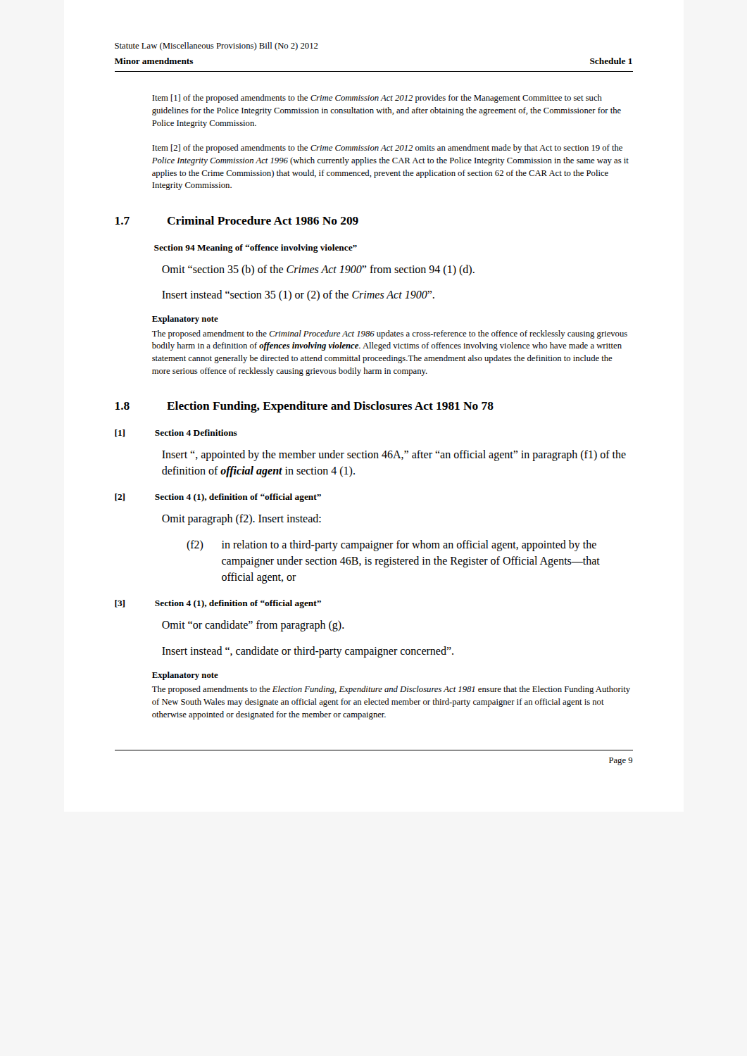Statute Law (Miscellaneous Provisions) Bill (No 2) 2012
Minor amendments Schedule 1
Item [1] of the proposed amendments to the Crime Commission Act 2012 provides for the Management Committee to set such guidelines for the Police Integrity Commission in consultation with, and after obtaining the agreement of, the Commissioner for the Police Integrity Commission.
Item [2] of the proposed amendments to the Crime Commission Act 2012 omits an amendment made by that Act to section 19 of the Police Integrity Commission Act 1996 (which currently applies the CAR Act to the Police Integrity Commission in the same way as it applies to the Crime Commission) that would, if commenced, prevent the application of section 62 of the CAR Act to the Police Integrity Commission.
1.7 Criminal Procedure Act 1986 No 209
Section 94 Meaning of “offence involving violence”
Omit “section 35 (b) of the Crimes Act 1900” from section 94 (1) (d).
Insert instead “section 35 (1) or (2) of the Crimes Act 1900”.
Explanatory note
The proposed amendment to the Criminal Procedure Act 1986 updates a cross-reference to the offence of recklessly causing grievous bodily harm in a definition of offences involving violence. Alleged victims of offences involving violence who have made a written statement cannot generally be directed to attend committal proceedings.The amendment also updates the definition to include the more serious offence of recklessly causing grievous bodily harm in company.
1.8 Election Funding, Expenditure and Disclosures Act 1981 No 78
[1] Section 4 Definitions
Insert “, appointed by the member under section 46A,” after “an official agent” in paragraph (f1) of the definition of official agent in section 4 (1).
[2] Section 4 (1), definition of “official agent”
Omit paragraph (f2). Insert instead:
(f2) in relation to a third-party campaigner for whom an official agent, appointed by the campaigner under section 46B, is registered in the Register of Official Agents—that official agent, or
[3] Section 4 (1), definition of “official agent”
Omit “or candidate” from paragraph (g).
Insert instead “, candidate or third-party campaigner concerned”.
Explanatory note
The proposed amendments to the Election Funding, Expenditure and Disclosures Act 1981 ensure that the Election Funding Authority of New South Wales may designate an official agent for an elected member or third-party campaigner if an official agent is not otherwise appointed or designated for the member or campaigner.
Page 9